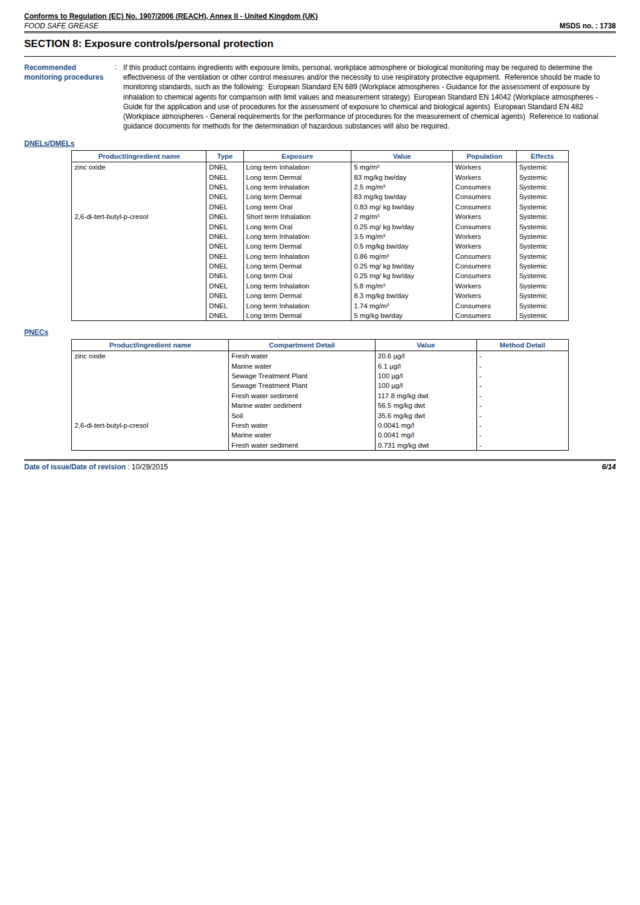Conforms to Regulation (EC) No. 1907/2006 (REACH), Annex II - United Kingdom (UK)
FOOD SAFE GREASE
MSDS no. : 1738
SECTION 8: Exposure controls/personal protection
Recommended monitoring procedures
:
If this product contains ingredients with exposure limits, personal, workplace atmosphere or biological monitoring may be required to determine the effectiveness of the ventilation or other control measures and/or the necessity to use respiratory protective equipment. Reference should be made to monitoring standards, such as the following: European Standard EN 689 (Workplace atmospheres - Guidance for the assessment of exposure by inhalation to chemical agents for comparison with limit values and measurement strategy) European Standard EN 14042 (Workplace atmospheres - Guide for the application and use of procedures for the assessment of exposure to chemical and biological agents) European Standard EN 482 (Workplace atmospheres - General requirements for the performance of procedures for the measurement of chemical agents) Reference to national guidance documents for methods for the determination of hazardous substances will also be required.
DNELs/DMELs
| Product/ingredient name | Type | Exposure | Value | Population | Effects |
| --- | --- | --- | --- | --- | --- |
| zinc oxide | DNEL | Long term Inhalation | 5 mg/m³ | Workers | Systemic |
| | DNEL | Long term Dermal | 83 mg/kg bw/day | Workers | Systemic |
| | DNEL | Long term Inhalation | 2.5 mg/m³ | Consumers | Systemic |
| | DNEL | Long term Dermal | 83 mg/kg bw/day | Consumers | Systemic |
| | DNEL | Long term Oral | 0.83 mg/ kg bw/day | Consumers | Systemic |
| 2,6-di-tert-butyl-p-cresol | DNEL | Short term Inhalation | 2 mg/m³ | Workers | Systemic |
| | DNEL | Long term Oral | 0.25 mg/ kg bw/day | Consumers | Systemic |
| | DNEL | Long term Inhalation | 3.5 mg/m³ | Workers | Systemic |
| | DNEL | Long term Dermal | 0.5 mg/kg bw/day | Workers | Systemic |
| | DNEL | Long term Inhalation | 0.86 mg/m³ | Consumers | Systemic |
| | DNEL | Long term Dermal | 0.25 mg/ kg bw/day | Consumers | Systemic |
| | DNEL | Long term Oral | 0.25 mg/ kg bw/day | Consumers | Systemic |
| | DNEL | Long term Inhalation | 5.8 mg/m³ | Workers | Systemic |
| | DNEL | Long term Dermal | 8.3 mg/kg bw/day | Workers | Systemic |
| | DNEL | Long term Inhalation | 1.74 mg/m³ | Consumers | Systemic |
| | DNEL | Long term Dermal | 5 mg/kg bw/day | Consumers | Systemic |
PNECs
| Product/ingredient name | Compartment Detail | Value | Method Detail |
| --- | --- | --- | --- |
| zinc oxide | Fresh water | 20.6 µg/l | - |
| | Marine water | 6.1 µg/l | - |
| | Sewage Treatment Plant | 100 µg/l | - |
| | Sewage Treatment Plant | 100 µg/l | - |
| | Fresh water sediment | 117.8 mg/kg dwt | - |
| | Marine water sediment | 56.5 mg/kg dwt | - |
| | Soil | 35.6 mg/kg dwt | - |
| 2,6-di-tert-butyl-p-cresol | Fresh water | 0.0041 mg/l | - |
| | Marine water | 0.0041 mg/l | - |
| | Fresh water sediment | 0.731 mg/kg dwt | - |
Date of issue/Date of revision : 10/29/2015
6/14